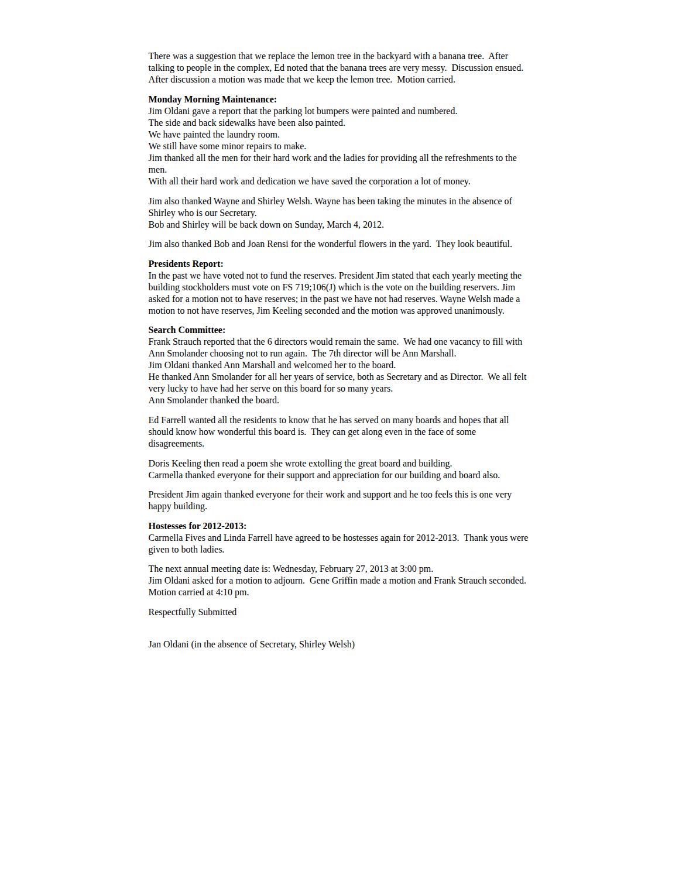There was a suggestion that we replace the lemon tree in the backyard with a banana tree. After talking to people in the complex, Ed noted that the banana trees are very messy. Discussion ensued. After discussion a motion was made that we keep the lemon tree. Motion carried.
Monday Morning Maintenance:
Jim Oldani gave a report that the parking lot bumpers were painted and numbered.
The side and back sidewalks have been also painted.
We have painted the laundry room.
We still have some minor repairs to make.
Jim thanked all the men for their hard work and the ladies for providing all the refreshments to the men.
With all their hard work and dedication we have saved the corporation a lot of money.
Jim also thanked Wayne and Shirley Welsh. Wayne has been taking the minutes in the absence of Shirley who is our Secretary.
Bob and Shirley will be back down on Sunday, March 4, 2012.
Jim also thanked Bob and Joan Rensi for the wonderful flowers in the yard. They look beautiful.
Presidents Report:
In the past we have voted not to fund the reserves. President Jim stated that each yearly meeting the building stockholders must vote on FS 719;106(J) which is the vote on the building reservers. Jim asked for a motion not to have reserves; in the past we have not had reserves. Wayne Welsh made a motion to not have reserves, Jim Keeling seconded and the motion was approved unanimously.
Search Committee:
Frank Strauch reported that the 6 directors would remain the same. We had one vacancy to fill with Ann Smolander choosing not to run again. The 7th director will be Ann Marshall.
Jim Oldani thanked Ann Marshall and welcomed her to the board.
He thanked Ann Smolander for all her years of service, both as Secretary and as Director. We all felt very lucky to have had her serve on this board for so many years.
Ann Smolander thanked the board.
Ed Farrell wanted all the residents to know that he has served on many boards and hopes that all should know how wonderful this board is. They can get along even in the face of some disagreements.
Doris Keeling then read a poem she wrote extolling the great board and building.
Carmella thanked everyone for their support and appreciation for our building and board also.
President Jim again thanked everyone for their work and support and he too feels this is one very happy building.
Hostesses for 2012-2013:
Carmella Fives and Linda Farrell have agreed to be hostesses again for 2012-2013. Thank yous were given to both ladies.
The next annual meeting date is: Wednesday, February 27, 2013 at 3:00 pm.
Jim Oldani asked for a motion to adjourn. Gene Griffin made a motion and Frank Strauch seconded.
Motion carried at 4:10 pm.
Respectfully Submitted
Jan Oldani (in the absence of Secretary, Shirley Welsh)